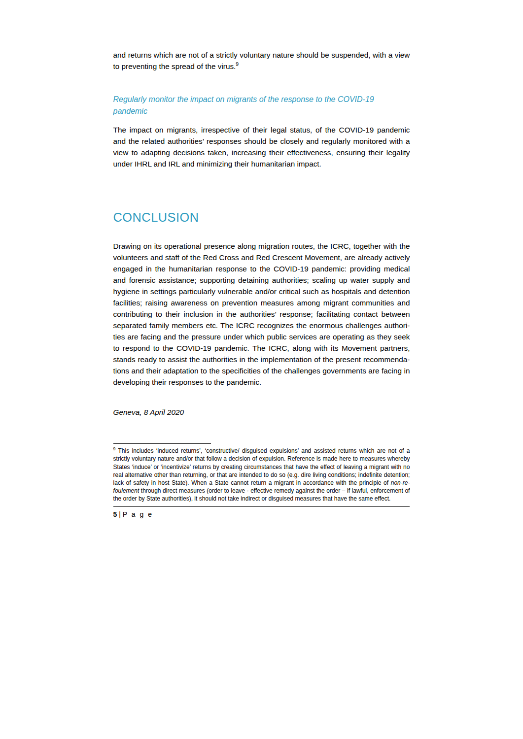and returns which are not of a strictly voluntary nature should be suspended, with a view to preventing the spread of the virus.9
Regularly monitor the impact on migrants of the response to the COVID-19 pandemic
The impact on migrants, irrespective of their legal status, of the COVID-19 pandemic and the related authorities’ responses should be closely and regularly monitored with a view to adapting decisions taken, increasing their effectiveness, ensuring their legality under IHRL and IRL and minimizing their humanitarian impact.
CONCLUSION
Drawing on its operational presence along migration routes, the ICRC, together with the volunteers and staff of the Red Cross and Red Crescent Movement, are already actively engaged in the humanitarian response to the COVID-19 pandemic: providing medical and forensic assistance; supporting detaining authorities; scaling up water supply and hygiene in settings particularly vulnerable and/or critical such as hospitals and detention facilities; raising awareness on prevention measures among migrant communities and contributing to their inclusion in the authorities’ response; facilitating contact between separated family members etc. The ICRC recognizes the enormous challenges authorities are facing and the pressure under which public services are operating as they seek to respond to the COVID-19 pandemic. The ICRC, along with its Movement partners, stands ready to assist the authorities in the implementation of the present recommendations and their adaptation to the specificities of the challenges governments are facing in developing their responses to the pandemic.
Geneva, 8 April 2020
9 This includes ‘induced returns’, ‘constructive/ disguised expulsions’ and assisted returns which are not of a strictly voluntary nature and/or that follow a decision of expulsion. Reference is made here to measures whereby States ‘induce’ or ‘incentivize’ returns by creating circumstances that have the effect of leaving a migrant with no real alternative other than returning, or that are intended to do so (e.g. dire living conditions; indefinite detention; lack of safety in host State). When a State cannot return a migrant in accordance with the principle of non-refoulement through direct measures (order to leave - effective remedy against the order – if lawful, enforcement of the order by State authorities), it should not take indirect or disguised measures that have the same effect.
5 | P a g e